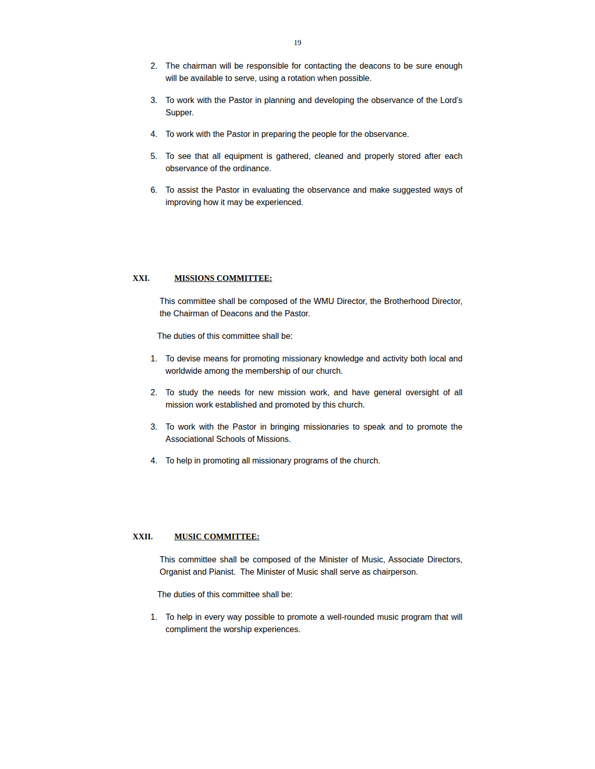19
The chairman will be responsible for contacting the deacons to be sure enough will be available to serve, using a rotation when possible.
To work with the Pastor in planning and developing the observance of the Lord’s Supper.
To work with the Pastor in preparing the people for the observance.
To see that all equipment is gathered, cleaned and properly stored after each observance of the ordinance.
To assist the Pastor in evaluating the observance and make suggested ways of improving how it may be experienced.
XXI. MISSIONS COMMITTEE:
This committee shall be composed of the WMU Director, the Brotherhood Director, the Chairman of Deacons and the Pastor.
The duties of this committee shall be:
To devise means for promoting missionary knowledge and activity both local and worldwide among the membership of our church.
To study the needs for new mission work, and have general oversight of all mission work established and promoted by this church.
To work with the Pastor in bringing missionaries to speak and to promote the Associational Schools of Missions.
To help in promoting all missionary programs of the church.
XXII. MUSIC COMMITTEE:
This committee shall be composed of the Minister of Music, Associate Directors, Organist and Pianist. The Minister of Music shall serve as chairperson.
The duties of this committee shall be:
To help in every way possible to promote a well-rounded music program that will compliment the worship experiences.